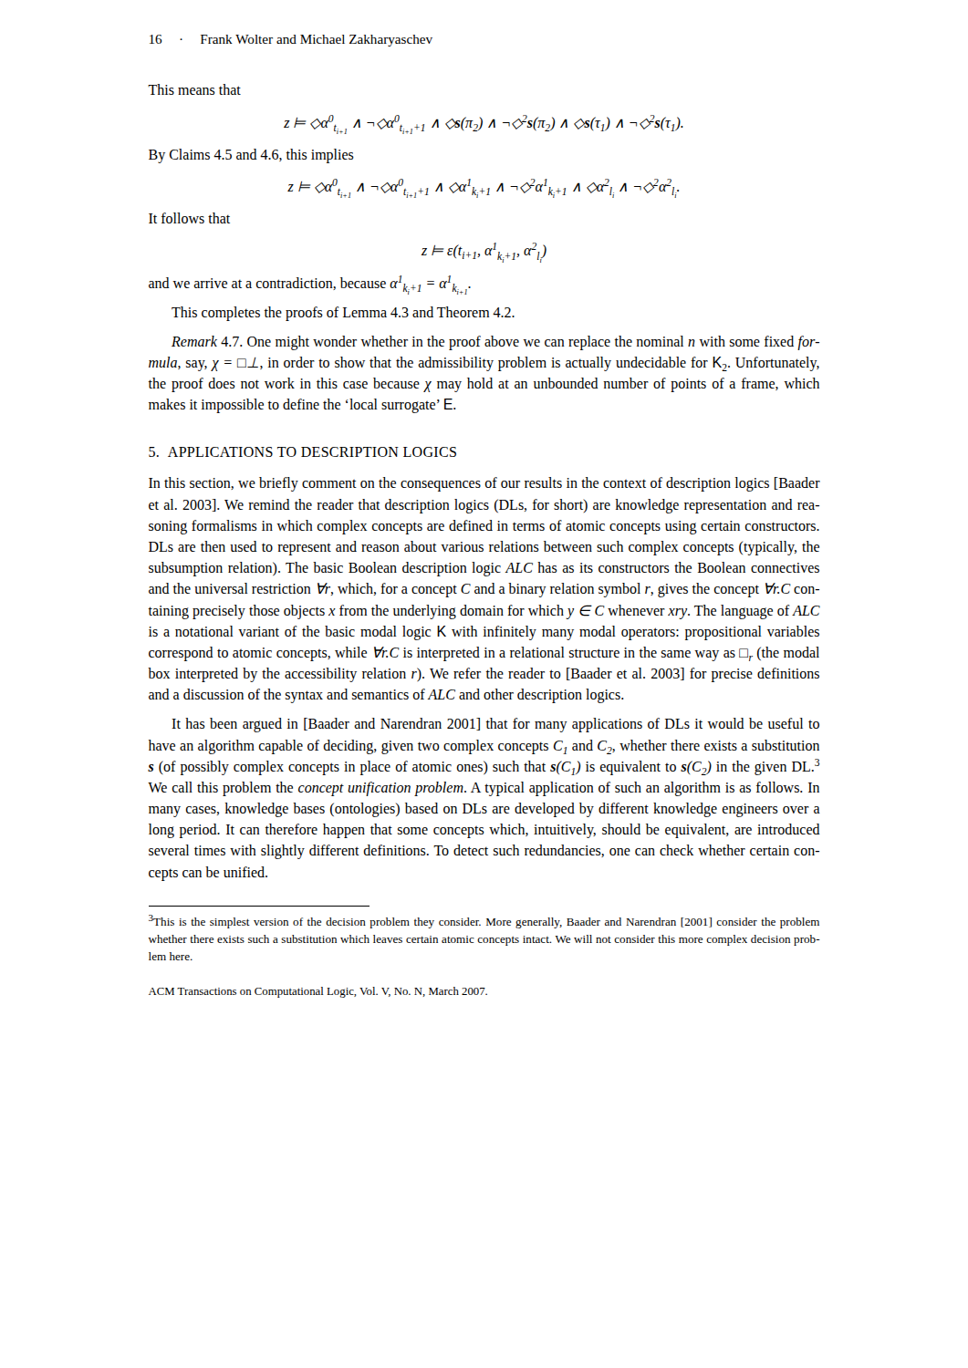16·Frank Wolter and Michael Zakharyaschev
This means that
z ⊨ ◇α0ti+1 ∧ ¬◇α0ti+1+1 ∧ ◇s(π2) ∧ ¬◇2s(π2) ∧ ◇s(τ1) ∧ ¬◇2s(τ1).
By Claims 4.5 and 4.6, this implies
z ⊨ ◇α0ti+1 ∧ ¬◇α0ti+1+1 ∧ ◇α1ki+1 ∧ ¬◇2α1ki+1 ∧ ◇α2li ∧ ¬◇2α2li.
It follows that
z ⊨ ε(ti+1, α1ki+1, α2li)
and we arrive at a contradiction, because α1ki+1 = α1ki+1.
This completes the proofs of Lemma 4.3 and Theorem 4.2.
Remark 4.7. One might wonder whether in the proof above we can replace the nominal n with some fixed formula, say, χ = □⊥, in order to show that the admissibility problem is actually undecidable for K2. Unfortunately, the proof does not work in this case because χ may hold at an unbounded number of points of a frame, which makes it impossible to define the ‘local surrogate’ E.
5. Applications to description logics
In this section, we briefly comment on the consequences of our results in the context of description logics [Baader et al. 2003]. We remind the reader that description logics (DLs, for short) are knowledge representation and reasoning formalisms in which complex concepts are defined in terms of atomic concepts using certain constructors. DLs are then used to represent and reason about various relations between such complex concepts (typically, the subsumption relation). The basic Boolean description logic ALC has as its constructors the Boolean connectives and the universal restriction ∀r, which, for a concept C and a binary relation symbol r, gives the concept ∀r.C containing precisely those objects x from the underlying domain for which y ∈ C whenever xry. The language of ALC is a notational variant of the basic modal logic K with infinitely many modal operators: propositional variables correspond to atomic concepts, while ∀r.C is interpreted in a relational structure in the same way as □r (the modal box interpreted by the accessibility relation r). We refer the reader to [Baader et al. 2003] for precise definitions and a discussion of the syntax and semantics of ALC and other description logics.
It has been argued in [Baader and Narendran 2001] that for many applications of DLs it would be useful to have an algorithm capable of deciding, given two complex concepts C1 and C2, whether there exists a substitution s (of possibly complex concepts in place of atomic ones) such that s(C1) is equivalent to s(C2) in the given DL.3 We call this problem the concept unification problem. A typical application of such an algorithm is as follows. In many cases, knowledge bases (ontologies) based on DLs are developed by different knowledge engineers over a long period. It can therefore happen that some concepts which, intuitively, should be equivalent, are introduced several times with slightly different definitions. To detect such redundancies, one can check whether certain concepts can be unified.
3This is the simplest version of the decision problem they consider. More generally, Baader and Narendran [2001] consider the problem whether there exists such a substitution which leaves certain atomic concepts intact. We will not consider this more complex decision problem here.
ACM Transactions on Computational Logic, Vol. V, No. N, March 2007.